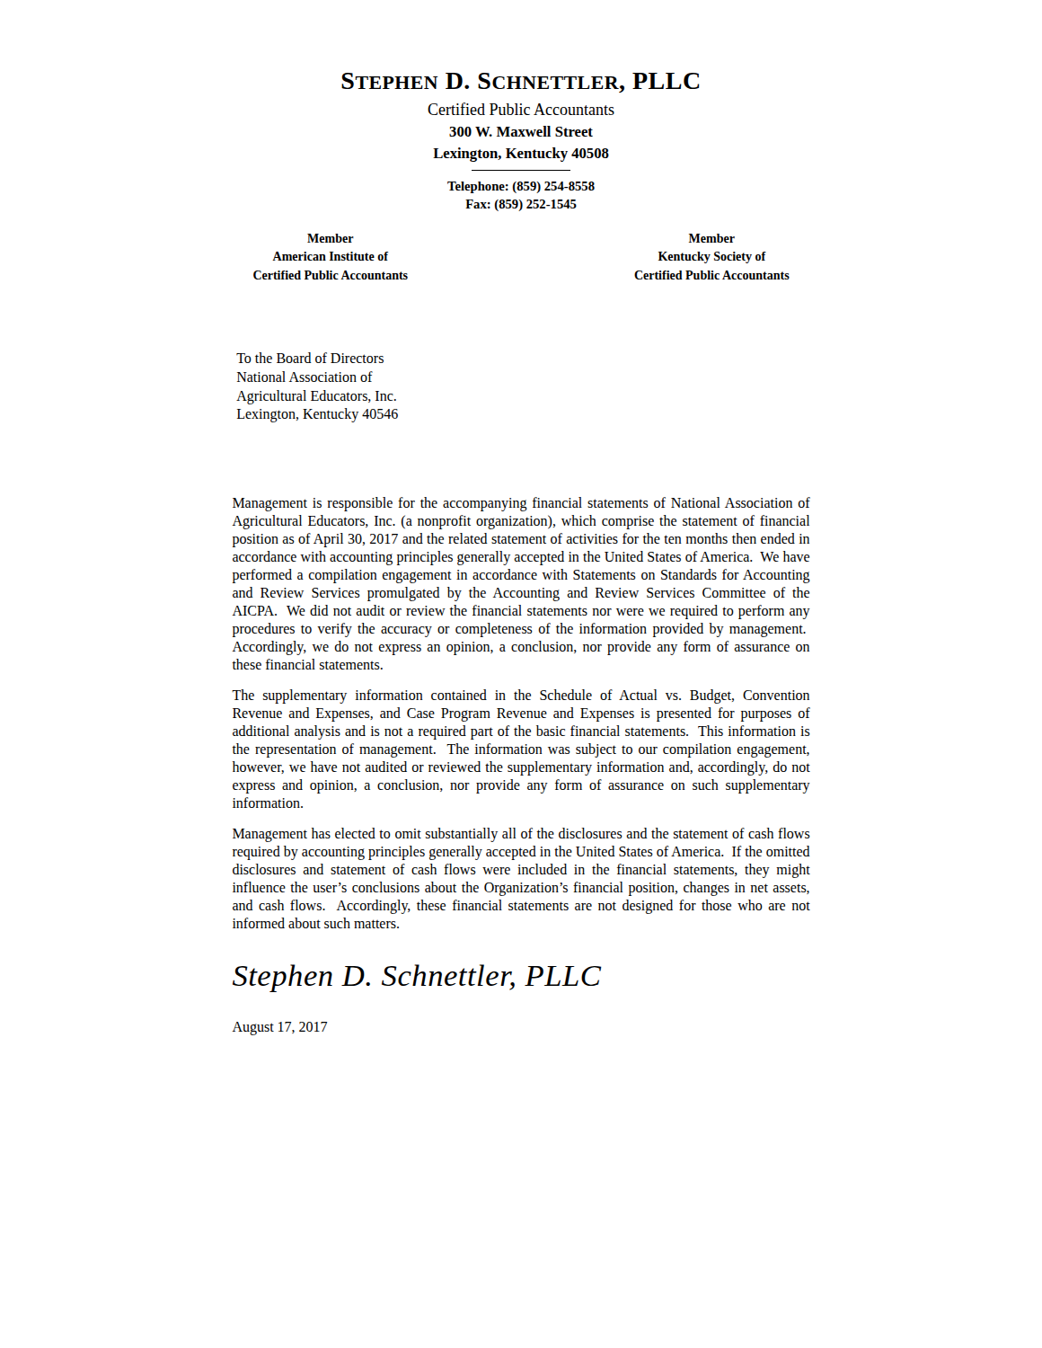STEPHEN D. SCHNETTLER, PLLC
Certified Public Accountants
300 W. Maxwell Street
Lexington, Kentucky 40508
Telephone: (859) 254-8558
Fax: (859) 252-1545
| Member | | Member |
| American Institute of | | Kentucky Society of |
| Certified Public Accountants | | Certified Public Accountants |
To the Board of Directors
National Association of
Agricultural Educators, Inc.
Lexington, Kentucky 40546
Management is responsible for the accompanying financial statements of National Association of Agricultural Educators, Inc. (a nonprofit organization), which comprise the statement of financial position as of April 30, 2017 and the related statement of activities for the ten months then ended in accordance with accounting principles generally accepted in the United States of America. We have performed a compilation engagement in accordance with Statements on Standards for Accounting and Review Services promulgated by the Accounting and Review Services Committee of the AICPA. We did not audit or review the financial statements nor were we required to perform any procedures to verify the accuracy or completeness of the information provided by management. Accordingly, we do not express an opinion, a conclusion, nor provide any form of assurance on these financial statements.
The supplementary information contained in the Schedule of Actual vs. Budget, Convention Revenue and Expenses, and Case Program Revenue and Expenses is presented for purposes of additional analysis and is not a required part of the basic financial statements. This information is the representation of management. The information was subject to our compilation engagement, however, we have not audited or reviewed the supplementary information and, accordingly, do not express and opinion, a conclusion, nor provide any form of assurance on such supplementary information.
Management has elected to omit substantially all of the disclosures and the statement of cash flows required by accounting principles generally accepted in the United States of America. If the omitted disclosures and statement of cash flows were included in the financial statements, they might influence the user’s conclusions about the Organization’s financial position, changes in net assets, and cash flows. Accordingly, these financial statements are not designed for those who are not informed about such matters.
Stephen D. Schnettler, PLLC
August 17, 2017